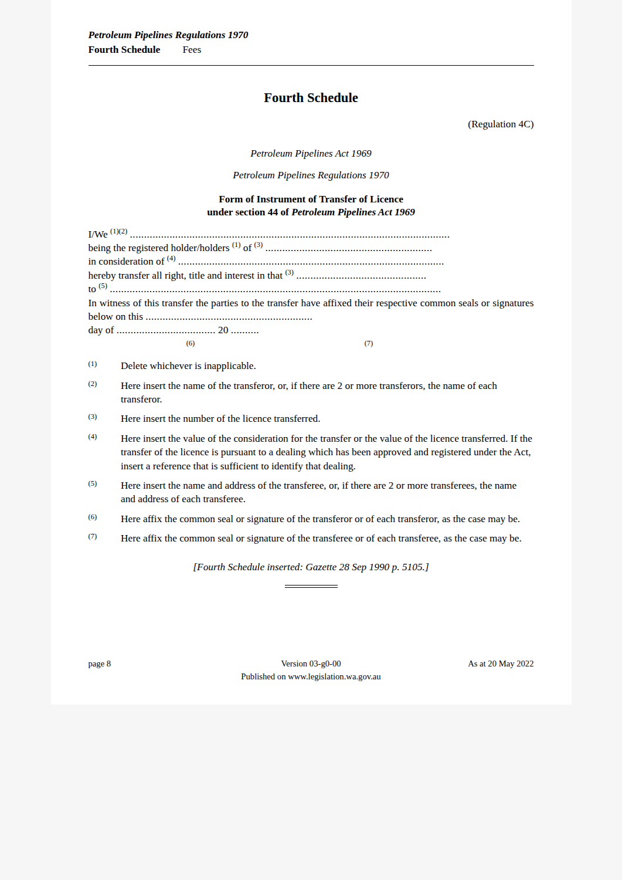Petroleum Pipelines Regulations 1970
Fourth Schedule Fees
Fourth Schedule
(Regulation 4C)
Petroleum Pipelines Act 1969
Petroleum Pipelines Regulations 1970
Form of Instrument of Transfer of Licence
under section 44 of Petroleum Pipelines Act 1969
I/We (1)(2) .................................................................................................................
being the registered holder/holders (1) of (3) ...........................................................
in consideration of (4) ..............................................................................................
hereby transfer all right, title and interest in that (3) ..............................................
to (5) .....................................................................................................................
In witness of this transfer the parties to the transfer have affixed their respective common seals or signatures below on this ...........................................................
day of ................................... 20 ..........
(6) (7)
(1) Delete whichever is inapplicable.
(2) Here insert the name of the transferor, or, if there are 2 or more transferors, the name of each transferor.
(3) Here insert the number of the licence transferred.
(4) Here insert the value of the consideration for the transfer or the value of the licence transferred. If the transfer of the licence is pursuant to a dealing which has been approved and registered under the Act, insert a reference that is sufficient to identify that dealing.
(5) Here insert the name and address of the transferee, or, if there are 2 or more transferees, the name and address of each transferee.
(6) Here affix the common seal or signature of the transferor or of each transferor, as the case may be.
(7) Here affix the common seal or signature of the transferee or of each transferee, as the case may be.
[Fourth Schedule inserted: Gazette 28 Sep 1990 p. 5105.]
page 8
Version 03-g0-00
As at 20 May 2022
Published on www.legislation.wa.gov.au